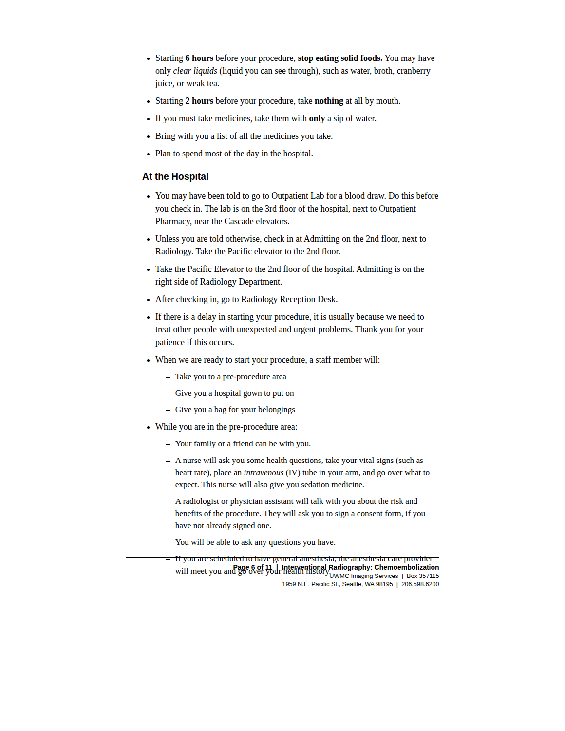Starting 6 hours before your procedure, stop eating solid foods. You may have only clear liquids (liquid you can see through), such as water, broth, cranberry juice, or weak tea.
Starting 2 hours before your procedure, take nothing at all by mouth.
If you must take medicines, take them with only a sip of water.
Bring with you a list of all the medicines you take.
Plan to spend most of the day in the hospital.
At the Hospital
You may have been told to go to Outpatient Lab for a blood draw. Do this before you check in. The lab is on the 3rd floor of the hospital, next to Outpatient Pharmacy, near the Cascade elevators.
Unless you are told otherwise, check in at Admitting on the 2nd floor, next to Radiology. Take the Pacific elevator to the 2nd floor.
Take the Pacific Elevator to the 2nd floor of the hospital. Admitting is on the right side of Radiology Department.
After checking in, go to Radiology Reception Desk.
If there is a delay in starting your procedure, it is usually because we need to treat other people with unexpected and urgent problems. Thank you for your patience if this occurs.
When we are ready to start your procedure, a staff member will:
Take you to a pre-procedure area
Give you a hospital gown to put on
Give you a bag for your belongings
While you are in the pre-procedure area:
Your family or a friend can be with you.
A nurse will ask you some health questions, take your vital signs (such as heart rate), place an intravenous (IV) tube in your arm, and go over what to expect. This nurse will also give you sedation medicine.
A radiologist or physician assistant will talk with you about the risk and benefits of the procedure. They will ask you to sign a consent form, if you have not already signed one.
You will be able to ask any questions you have.
If you are scheduled to have general anesthesia, the anesthesia care provider will meet you and go over your health history.
Page 6 of 11 | Interventional Radiography: Chemoembolization
UWMC Imaging Services | Box 357115
1959 N.E. Pacific St., Seattle, WA 98195 | 206.598.6200